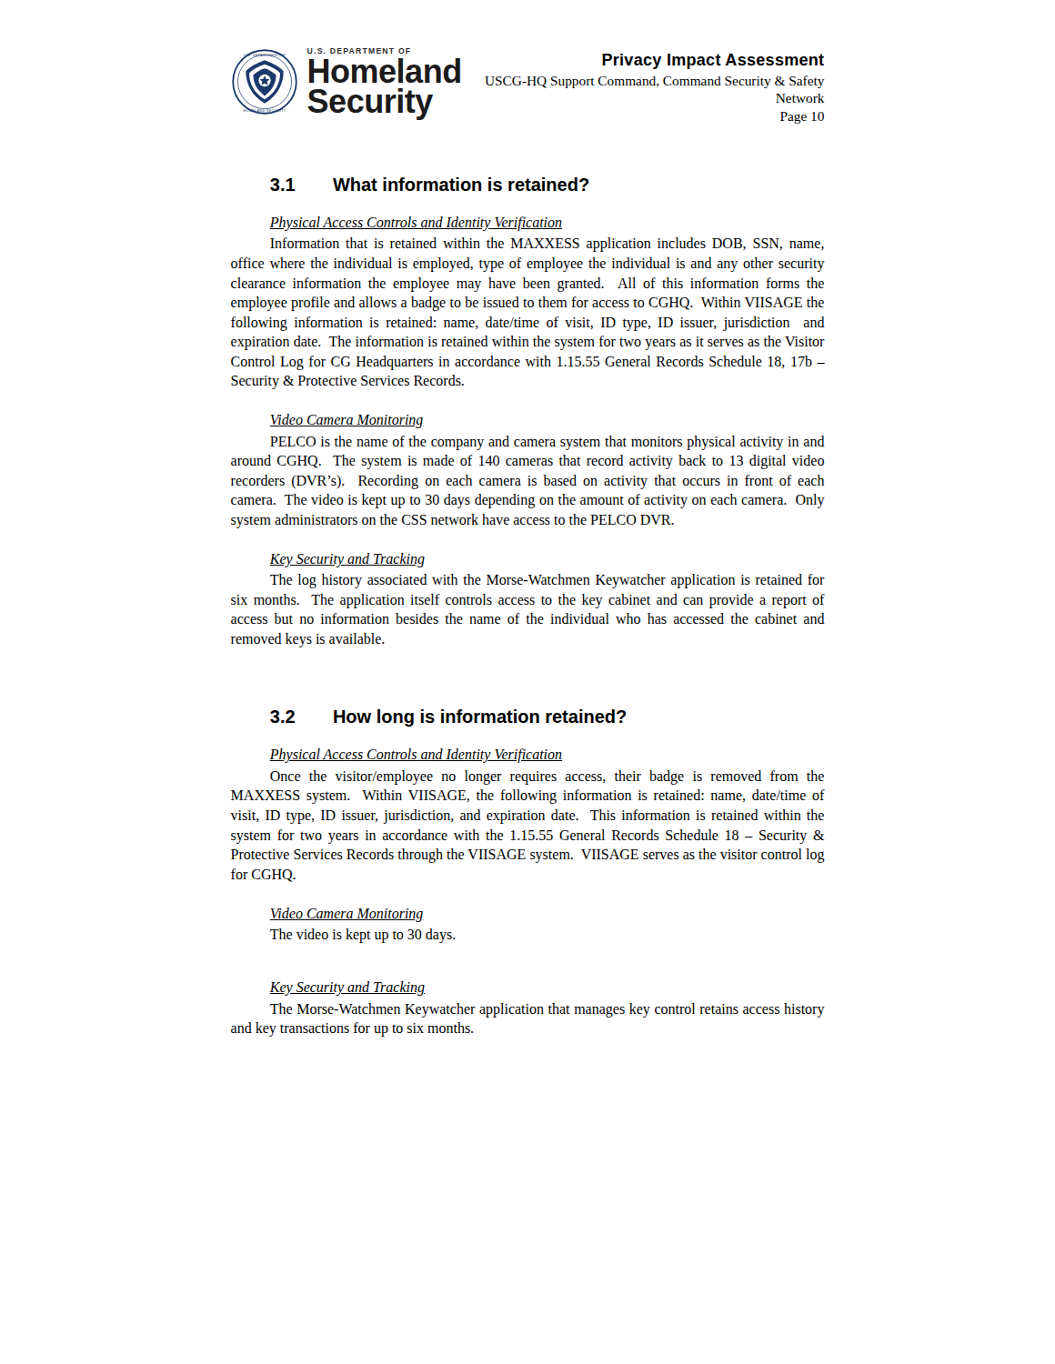U.S. DEPARTMENT OF HOMELAND SECURITY
U.S. Department of
Homeland
Security
Privacy Impact Assessment
USCG-HQ Support Command, Command Security & Safety Network
Page 10
3.1 What information is retained?
Physical Access Controls and Identity Verification
Information that is retained within the MAXXESS application includes DOB, SSN, name, office where the individual is employed, type of employee the individual is and any other security clearance information the employee may have been granted. All of this information forms the employee profile and allows a badge to be issued to them for access to CGHQ. Within VIISAGE the following information is retained: name, date/time of visit, ID type, ID issuer, jurisdiction and expiration date. The information is retained within the system for two years as it serves as the Visitor Control Log for CG Headquarters in accordance with 1.15.55 General Records Schedule 18, 17b – Security & Protective Services Records.
Video Camera Monitoring
PELCO is the name of the company and camera system that monitors physical activity in and around CGHQ. The system is made of 140 cameras that record activity back to 13 digital video recorders (DVR’s). Recording on each camera is based on activity that occurs in front of each camera. The video is kept up to 30 days depending on the amount of activity on each camera. Only system administrators on the CSS network have access to the PELCO DVR.
Key Security and Tracking
The log history associated with the Morse-Watchmen Keywatcher application is retained for six months. The application itself controls access to the key cabinet and can provide a report of access but no information besides the name of the individual who has accessed the cabinet and removed keys is available.
3.2 How long is information retained?
Physical Access Controls and Identity Verification
Once the visitor/employee no longer requires access, their badge is removed from the MAXXESS system. Within VIISAGE, the following information is retained: name, date/time of visit, ID type, ID issuer, jurisdiction, and expiration date. This information is retained within the system for two years in accordance with the 1.15.55 General Records Schedule 18 – Security & Protective Services Records through the VIISAGE system. VIISAGE serves as the visitor control log for CGHQ.
Video Camera Monitoring
The video is kept up to 30 days.
Key Security and Tracking
The Morse-Watchmen Keywatcher application that manages key control retains access history and key transactions for up to six months.